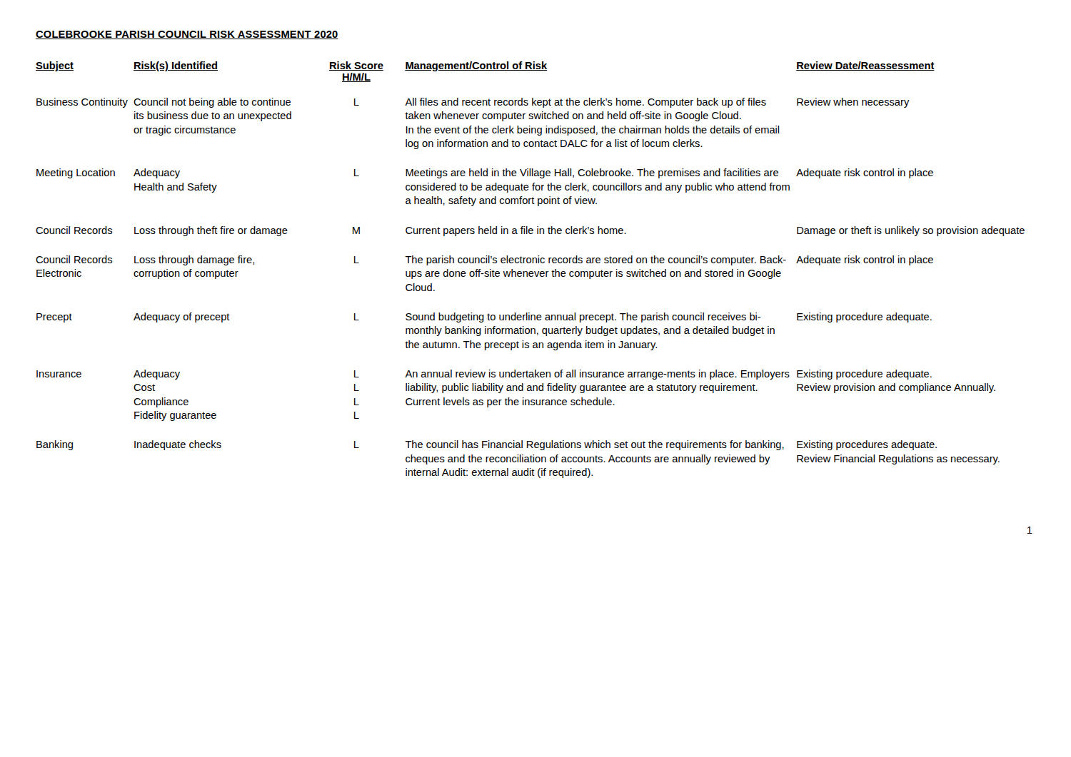COLEBROOKE PARISH COUNCIL RISK ASSESSMENT 2020
| Subject | Risk(s) Identified | Risk Score H/M/L | Management/Control of Risk | Review Date/Reassessment |
| --- | --- | --- | --- | --- |
| Business Continuity | Council not being able to continue its business due to an unexpected or tragic circumstance | L | All files and recent records kept at the clerk’s home. Computer back up of files taken whenever computer switched on and held off-site in Google Cloud. In the event of the clerk being indisposed, the chairman holds the details of email log on information and to contact DALC for a list of locum clerks. | Review when necessary |
| Meeting Location | Adequacy Health and Safety | L | Meetings are held in the Village Hall, Colebrooke. The premises and facilities are considered to be adequate for the clerk, councillors and any public who attend from a health, safety and comfort point of view. | Adequate risk control in place |
| Council Records | Loss through theft fire or damage | M | Current papers held in a file in the clerk’s home. | Damage or theft is unlikely so provision adequate |
| Council Records Electronic | Loss through damage fire, corruption of computer | L | The parish council’s electronic records are stored on the council’s computer. Back-ups are done off-site whenever the computer is switched on and stored in Google Cloud. | Adequate risk control in place |
| Precept | Adequacy of precept | L | Sound budgeting to underline annual precept. The parish council receives bi- monthly banking information, quarterly budget updates, and a detailed budget in the autumn. The precept is an agenda item in January. | Existing procedure adequate. |
| Insurance | Adequacy Cost Compliance Fidelity guarantee | L L L L | An annual review is undertaken of all insurance arrange-ments in place. Employers liability, public liability and and fidelity guarantee are a statutory requirement. Current levels as per the insurance schedule. | Existing procedure adequate. Review provision and compliance Annually. |
| Banking | Inadequate checks | L | The council has Financial Regulations which set out the requirements for banking, cheques and the reconciliation of accounts. Accounts are annually reviewed by internal Audit: external audit (if required). | Existing procedures adequate. Review Financial Regulations as necessary. |
1